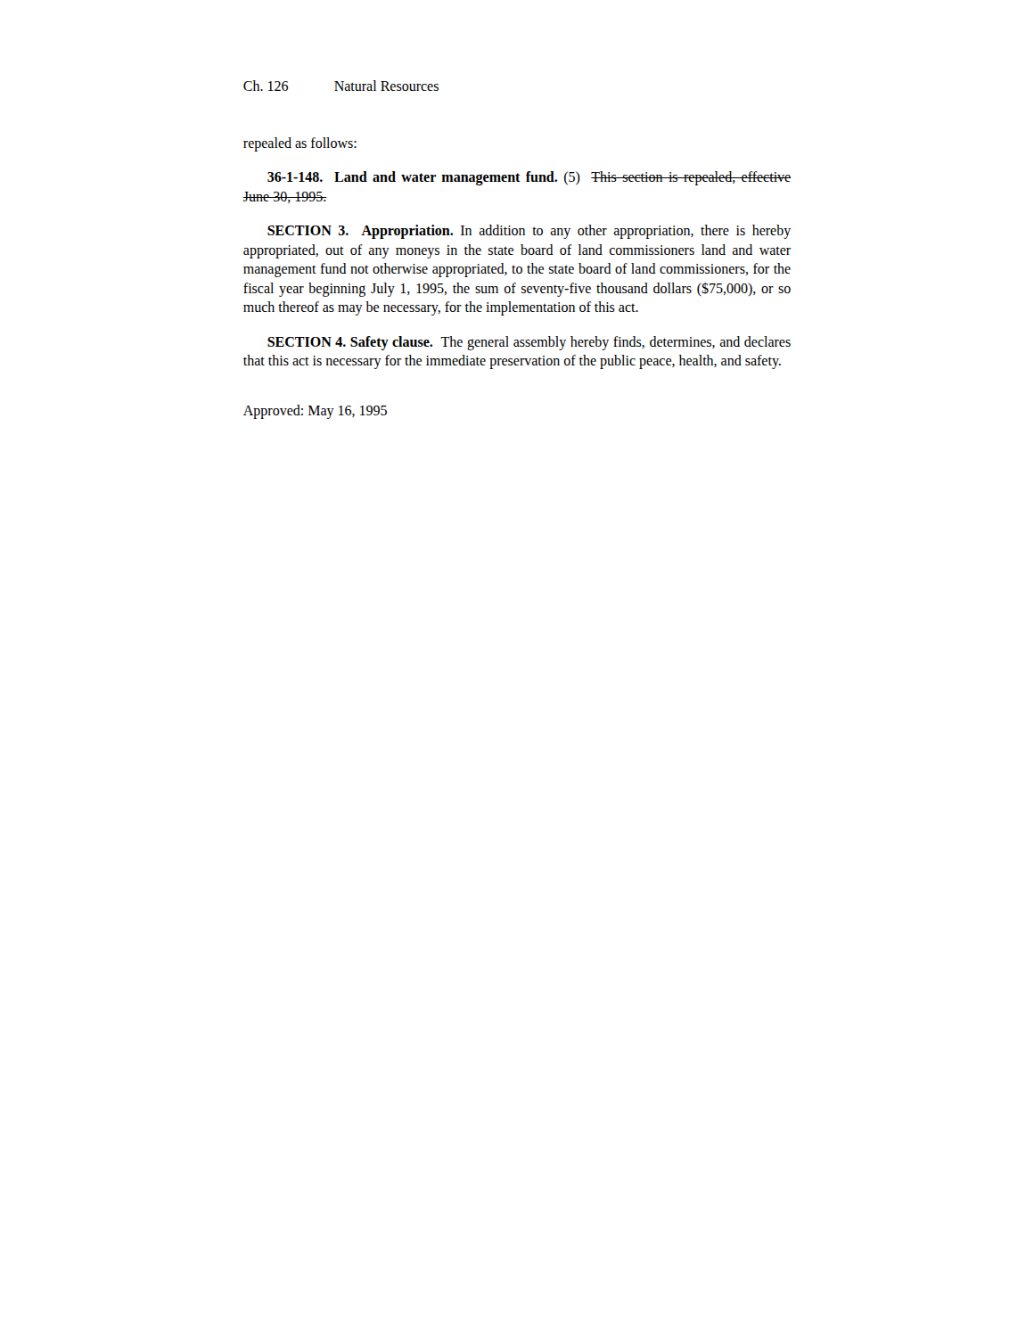Ch. 126 Natural Resources
repealed as follows:
36-1-148. Land and water management fund. (5) This section is repealed, effective June 30, 1995.
SECTION 3. Appropriation. In addition to any other appropriation, there is hereby appropriated, out of any moneys in the state board of land commissioners land and water management fund not otherwise appropriated, to the state board of land commissioners, for the fiscal year beginning July 1, 1995, the sum of seventy-five thousand dollars ($75,000), or so much thereof as may be necessary, for the implementation of this act.
SECTION 4. Safety clause. The general assembly hereby finds, determines, and declares that this act is necessary for the immediate preservation of the public peace, health, and safety.
Approved: May 16, 1995